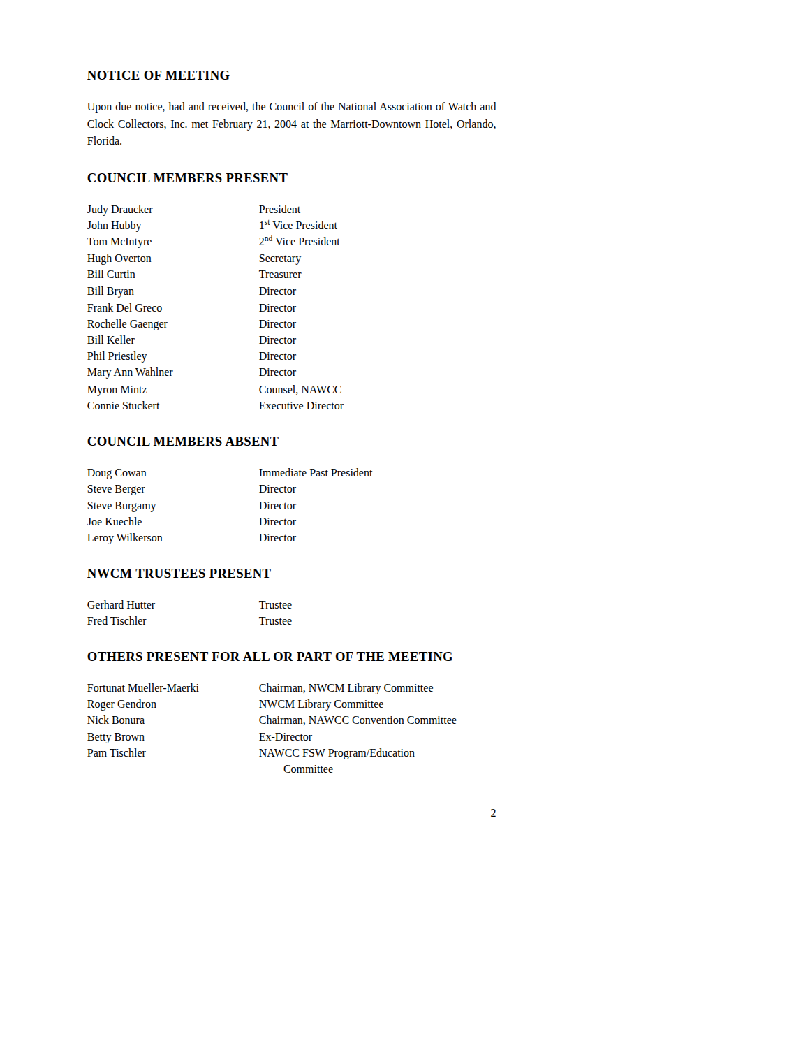NOTICE OF MEETING
Upon due notice, had and received, the Council of the National Association of Watch and Clock Collectors, Inc. met February 21, 2004 at the Marriott-Downtown Hotel, Orlando, Florida.
COUNCIL MEMBERS PRESENT
| Judy Draucker | President |
| John Hubby | 1 st Vice President |
| Tom McIntyre | 2 nd Vice President |
| Hugh Overton | Secretary |
| Bill Curtin | Treasurer |
| Bill Bryan | Director |
| Frank Del Greco | Director |
| Rochelle Gaenger | Director |
| Bill Keller | Director |
| Phil Priestley | Director |
| Mary Ann Wahlner | Director |
| Myron Mintz | Counsel, NAWCC |
| Connie Stuckert | Executive Director |
COUNCIL MEMBERS ABSENT
| Doug Cowan | Immediate Past President |
| Steve Berger | Director |
| Steve Burgamy | Director |
| Joe Kuechle | Director |
| Leroy Wilkerson | Director |
NWCM TRUSTEES PRESENT
| Gerhard Hutter | Trustee |
| Fred Tischler | Trustee |
OTHERS PRESENT FOR ALL OR PART OF THE MEETING
| Fortunat Mueller-Maerki | Chairman, NWCM Library Committee |
| Roger Gendron | NWCM Library Committee |
| Nick Bonura | Chairman, NAWCC Convention Committee |
| Betty Brown | Ex-Director |
| Pam Tischler | NAWCC FSW Program/Education Committee |
2